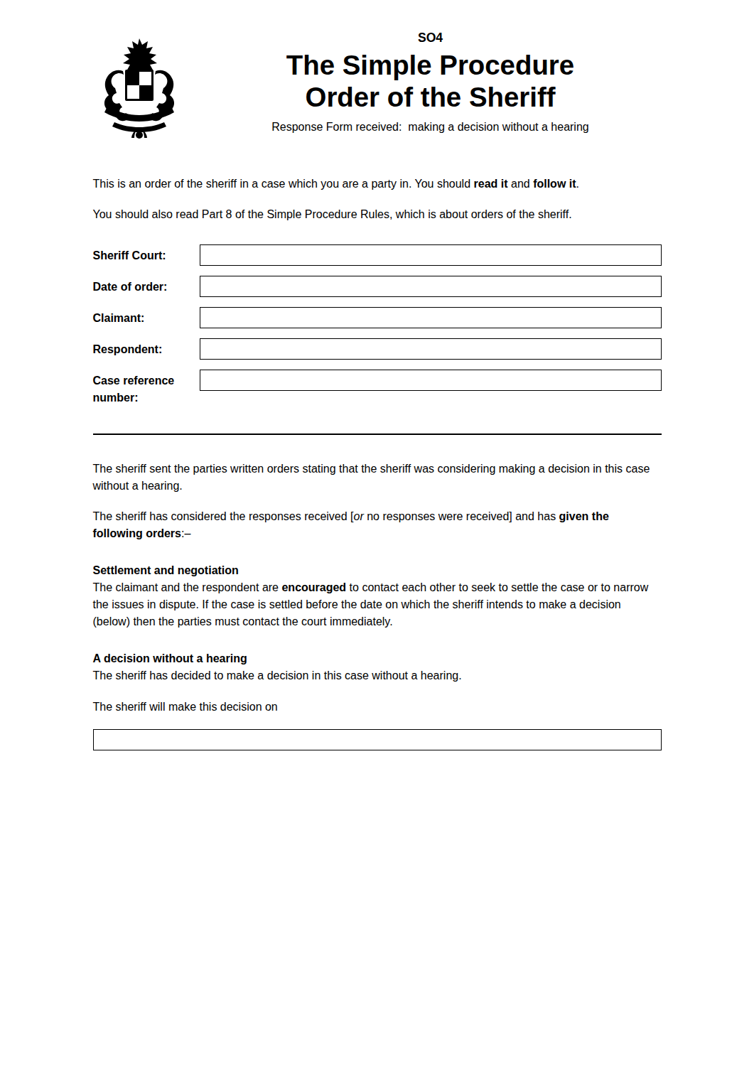SO4
The Simple Procedure
Order of the Sheriff
Response Form received: making a decision without a hearing
This is an order of the sheriff in a case which you are a party in. You should read it and follow it.
You should also read Part 8 of the Simple Procedure Rules, which is about orders of the sheriff.
Sheriff Court:
Date of order:
Claimant:
Respondent:
Case reference number:
The sheriff sent the parties written orders stating that the sheriff was considering making a decision in this case without a hearing.
The sheriff has considered the responses received [or no responses were received] and has given the following orders:–
Settlement and negotiation
The claimant and the respondent are encouraged to contact each other to seek to settle the case or to narrow the issues in dispute. If the case is settled before the date on which the sheriff intends to make a decision (below) then the parties must contact the court immediately.
A decision without a hearing
The sheriff has decided to make a decision in this case without a hearing.
The sheriff will make this decision on